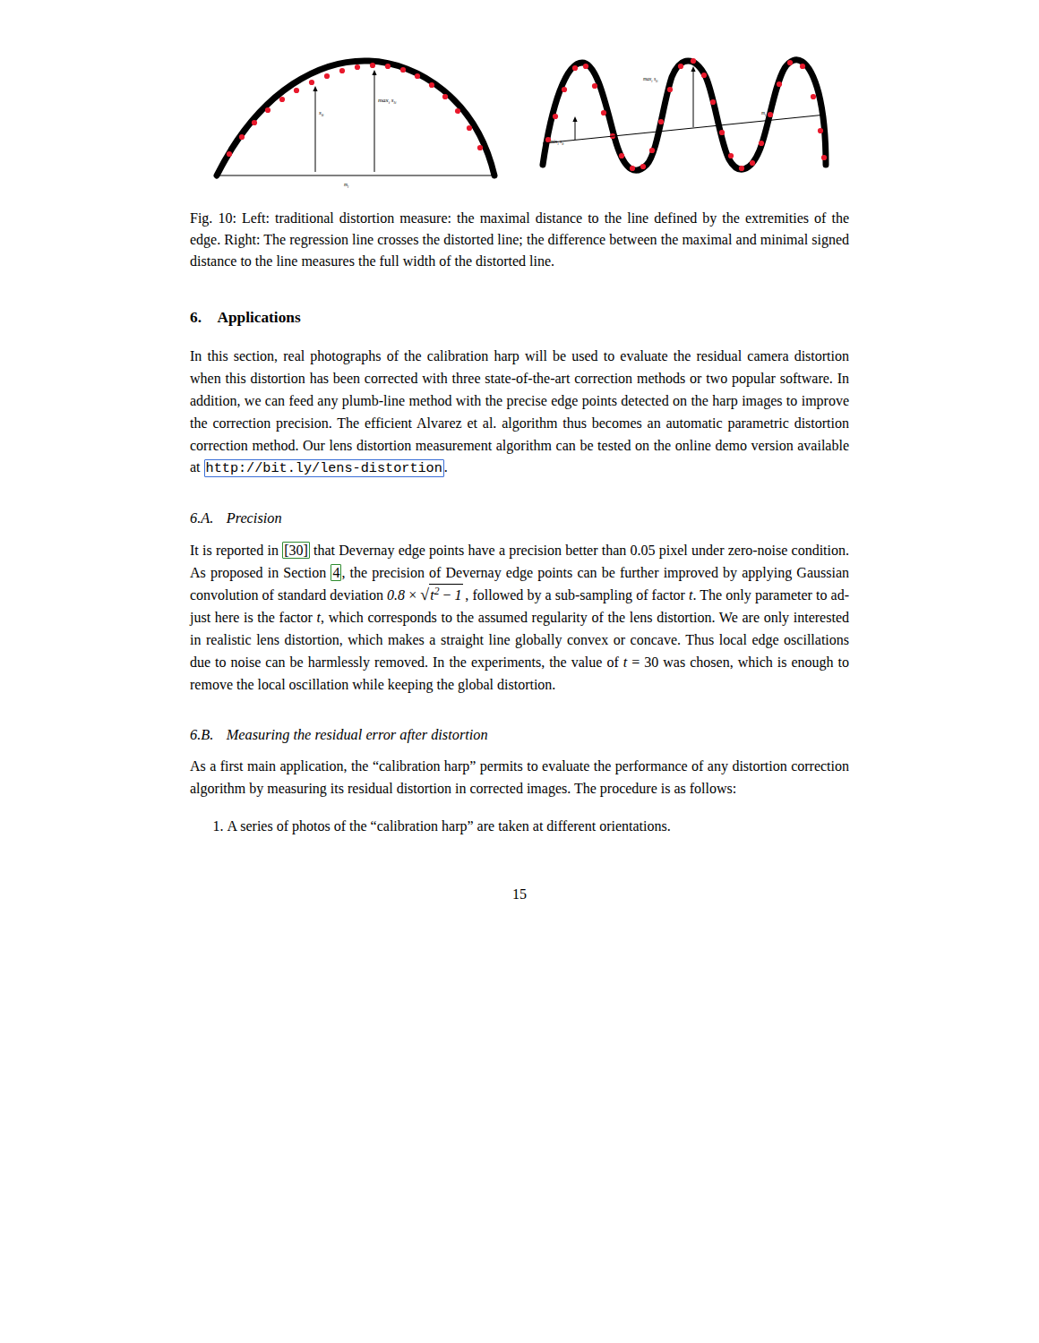ml sli maxi sli ml mini sli maxi sli
Fig. 10: Left: traditional distortion measure: the maximal distance to the line defined by the extremities of the edge. Right: The regression line crosses the distorted line; the difference between the maximal and minimal signed distance to the line measures the full width of the distorted line.
6. Applications
In this section, real photographs of the calibration harp will be used to evaluate the residual camera distortion when this distortion has been corrected with three state-of-the-art correction methods or two popular software. In addition, we can feed any plumb-line method with the precise edge points detected on the harp images to improve the correction precision. The efficient Alvarez et al. algorithm thus becomes an automatic parametric distortion correction method. Our lens distortion measurement algorithm can be tested on the online demo version available at http://bit.ly/lens-distortion.
6.A. Precision
It is reported in [30] that Devernay edge points have a precision better than 0.05 pixel under zero-noise condition. As proposed in Section 4, the precision of Devernay edge points can be further improved by applying Gaussian convolution of standard deviation 0.8 × t2 − 1, followed by a sub-sampling of factor t. The only parameter to adjust here is the factor t, which corresponds to the assumed regularity of the lens distortion. We are only interested in realistic lens distortion, which makes a straight line globally convex or concave. Thus local edge oscillations due to noise can be harmlessly removed. In the experiments, the value of t = 30 was chosen, which is enough to remove the local oscillation while keeping the global distortion.
6.B. Measuring the residual error after distortion
As a first main application, the “calibration harp” permits to evaluate the performance of any distortion correction algorithm by measuring its residual distortion in corrected images. The procedure is as follows:
A series of photos of the “calibration harp” are taken at different orientations.
15